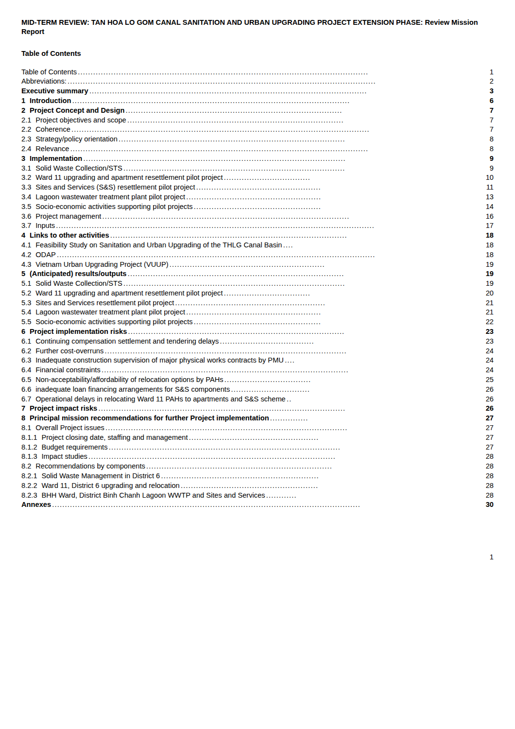MID-TERM REVIEW: TAN HOA LO GOM CANAL SANITATION AND URBAN UPGRADING PROJECT EXTENSION PHASE: Review Mission Report
Table of Contents
Table of Contents .................................................................................................................. 1
Abbreviations: ......................................................................................................................... 2
Executive summary ............................................................................................................. 3
1 Introduction ............................................................................................................. 6
2 Project Concept and Design ..................................................................................... 7
2.1 Project objectives and scope ..................................................................................... 7
2.2 Coherence ..................................................................................................................... 7
2.3 Strategy/policy orientation ......................................................................................... 8
2.4 Relevance ..................................................................................................................... 8
3 Implementation ....................................................................................................... 9
3.1 Solid Waste Collection/STS ....................................................................................... 9
3.2 Ward 11 upgrading and apartment resettlement pilot project .................................. 10
3.3 Sites and Services (S&S) resettlement pilot project ................................................. 11
3.4 Lagoon wastewater treatment plant pilot project ..................................................... 13
3.5 Socio-economic activities supporting pilot projects .................................................. 14
3.6 Project management ................................................................................................. 16
3.7 Inputs ............................................................................................................................. 17
4 Links to other activities ............................................................................................. 18
4.1 Feasibility Study on Sanitation and Urban Upgrading of the THLG Canal Basin .... 18
4.2 ODAP ............................................................................................................................. 18
4.3 Vietnam Urban Upgrading Project (VUUP) ............................................................. 19
5 (Anticipated) results/outputs ..................................................................................... 19
5.1 Solid Waste Collection/STS ....................................................................................... 19
5.2 Ward 11 upgrading and apartment resettlement pilot project .................................. 20
5.3 Sites and Services resettlement pilot project ........................................................... 21
5.4 Lagoon wastewater treatment plant pilot project ..................................................... 21
5.5 Socio-economic activities supporting pilot projects .................................................. 22
6 Project implementation risks ..................................................................................... 23
6.1 Continuing compensation settlement and tendering delays ..................................... 23
6.2 Further cost-overruns ............................................................................................... 24
6.3 Inadequate construction supervision of major physical works contracts by PMU .... 24
6.4 Financial constraints ................................................................................................. 24
6.5 Non-acceptability/affordability of relocation options by PAHs .................................. 25
6.6 inadequate loan financing arrangements for S&S components ............................... 26
6.7 Operational delays in relocating Ward 11 PAHs to apartments and S&S scheme .. 26
7 Project impact risks ................................................................................................. 26
8 Principal mission recommendations for further Project implementation ............... 27
8.1 Overall Project issues ............................................................................................... 27
8.1.1 Project closing date, staffing and management ................................................... 27
8.1.2 Budget requirements ........................................................................................... 27
8.1.3 Impact studies ................................................................................................. 28
8.2 Recommendations by components ......................................................................... 28
8.2.1 Solid Waste Management in District 6 .............................................................. 28
8.2.2 Ward 11, District 6 upgrading and relocation ...................................................... 28
8.2.3 BHH Ward, District Binh Chanh Lagoon WWTP and Sites and Services ............ 28
Annexes ......................................................................................................................... 30
1